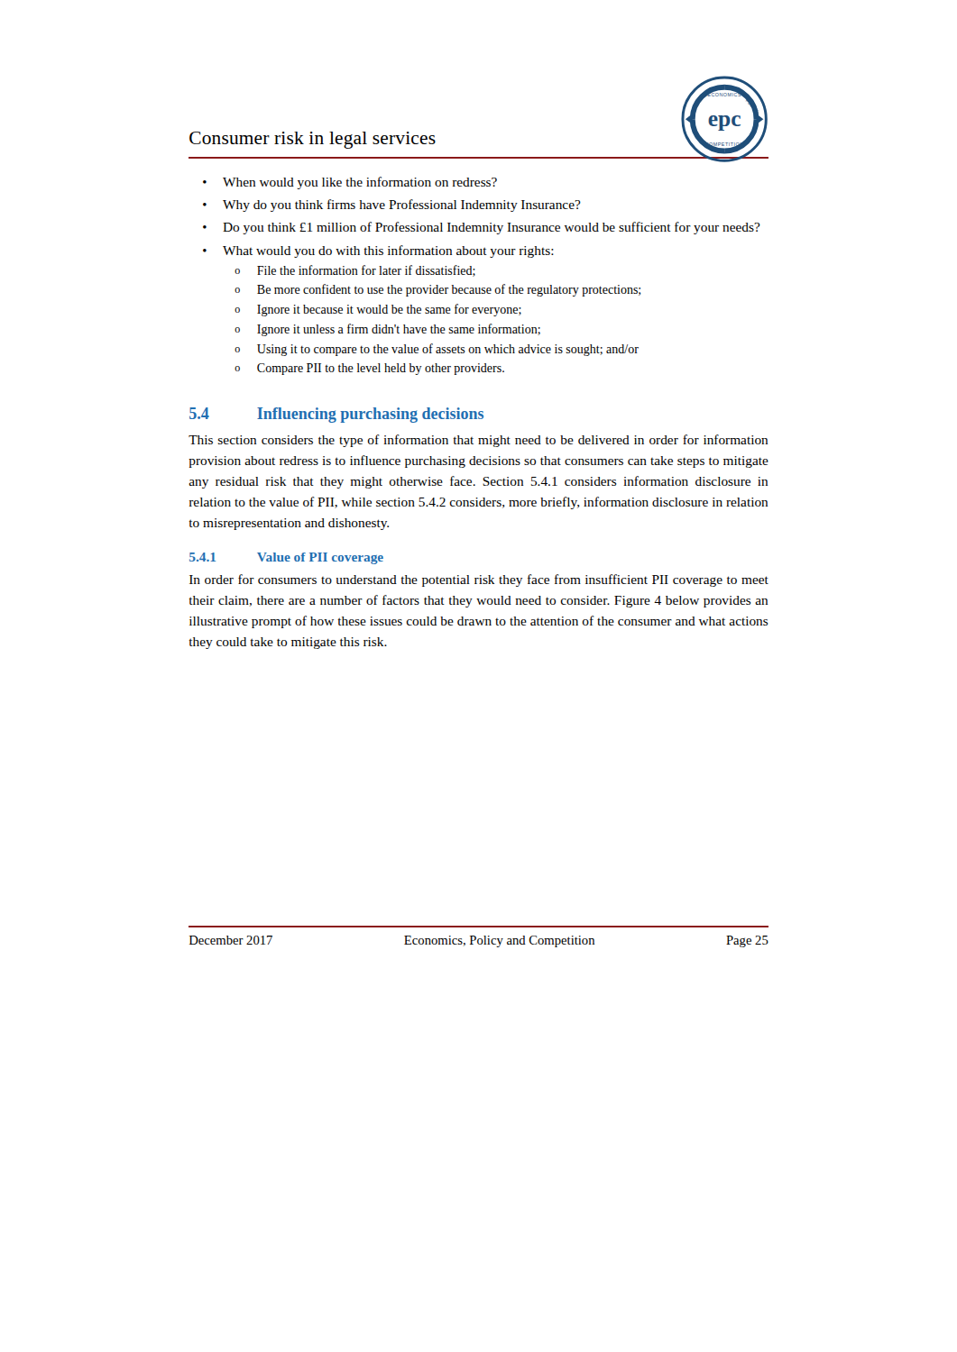Consumer risk in legal services
epc ECONOMICS COMPETITION POLICY
When would you like the information on redress?
Why do you think firms have Professional Indemnity Insurance?
Do you think £1 million of Professional Indemnity Insurance would be sufficient for your needs?
What would you do with this information about your rights:
File the information for later if dissatisfied;
Be more confident to use the provider because of the regulatory protections;
Ignore it because it would be the same for everyone;
Ignore it unless a firm didn't have the same information;
Using it to compare to the value of assets on which advice is sought; and/or
Compare PII to the level held by other providers.
5.4 Influencing purchasing decisions
This section considers the type of information that might need to be delivered in order for information provision about redress is to influence purchasing decisions so that consumers can take steps to mitigate any residual risk that they might otherwise face. Section 5.4.1 considers information disclosure in relation to the value of PII, while section 5.4.2 considers, more briefly, information disclosure in relation to misrepresentation and dishonesty.
5.4.1 Value of PII coverage
In order for consumers to understand the potential risk they face from insufficient PII coverage to meet their claim, there are a number of factors that they would need to consider. Figure 4 below provides an illustrative prompt of how these issues could be drawn to the attention of the consumer and what actions they could take to mitigate this risk.
December 2017
Economics, Policy and Competition
Page 25